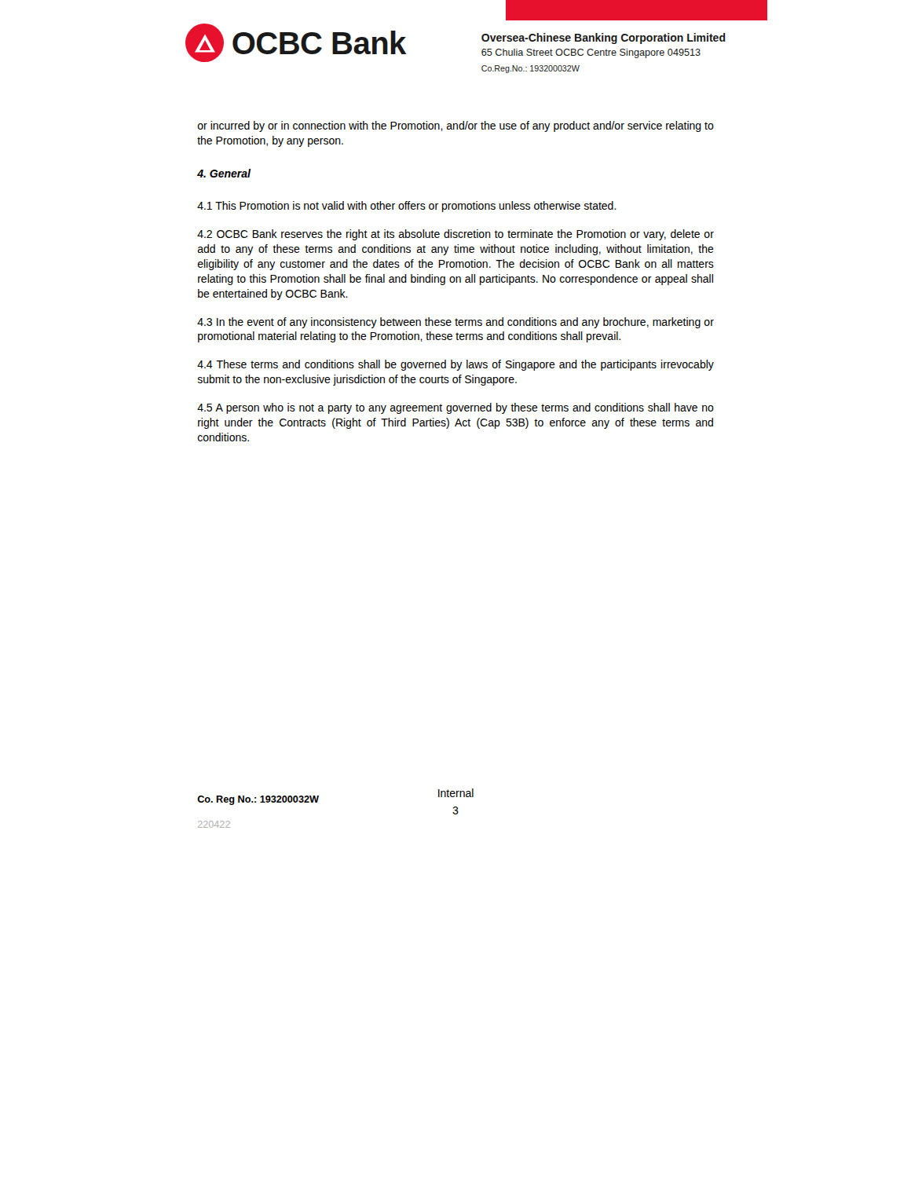OCBC Bank
Oversea-Chinese Banking Corporation Limited
65 Chulia Street OCBC Centre Singapore 049513
Co.Reg.No.: 193200032W
or incurred by or in connection with the Promotion, and/or the use of any product and/or service relating to the Promotion, by any person.
4. General
4.1 This Promotion is not valid with other offers or promotions unless otherwise stated.
4.2 OCBC Bank reserves the right at its absolute discretion to terminate the Promotion or vary, delete or add to any of these terms and conditions at any time without notice including, without limitation, the eligibility of any customer and the dates of the Promotion. The decision of OCBC Bank on all matters relating to this Promotion shall be final and binding on all participants. No correspondence or appeal shall be entertained by OCBC Bank.
4.3 In the event of any inconsistency between these terms and conditions and any brochure, marketing or promotional material relating to the Promotion, these terms and conditions shall prevail.
4.4 These terms and conditions shall be governed by laws of Singapore and the participants irrevocably submit to the non-exclusive jurisdiction of the courts of Singapore.
4.5 A person who is not a party to any agreement governed by these terms and conditions shall have no right under the Contracts (Right of Third Parties) Act (Cap 53B) to enforce any of these terms and conditions.
Co. Reg No.: 193200032W
Internal
3
220422